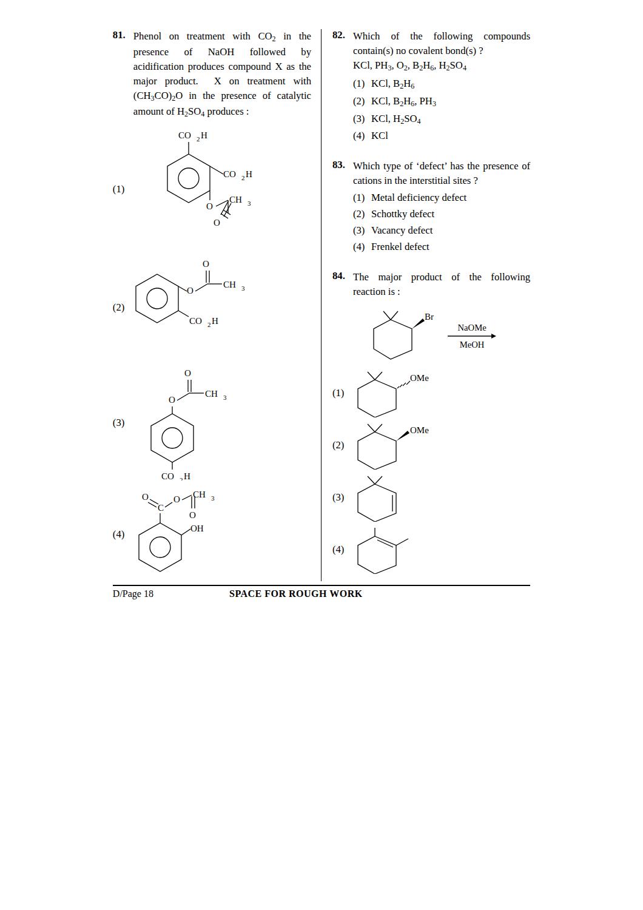81.
Phenol on treatment with CO2 in the presence of NaOH followed by acidification produces compound X as the major product. X on treatment with (CH3CO)2O in the presence of catalytic amount of H2SO4 produces :
(1)
CO 2 H CO 2 H O CH 3 O
(2)
O CH 3 O CO 2 H
(3)
O CH 3 O CO 2 H
(4)
O C O CH 3 O OH
82.
Which of the following compounds contain(s) no covalent bond(s) ?
KCl, PH3, O2, B2H6, H2SO4
(1)
KCl, B2H6
(2)
KCl, B2H6, PH3
(3)
KCl, H2SO4
(4)
KCl
83.
Which type of ‘defect’ has the presence of cations in the interstitial sites ?
(1)
Metal deficiency defect
(2)
Schottky defect
(3)
Vacancy defect
(4)
Frenkel defect
84.
The major product of the following reaction is :
Br
NaOMe
MeOH
(1)
OMe
(2)
OMe
(3)
(4)
D/Page 18
SPACE FOR ROUGH WORK